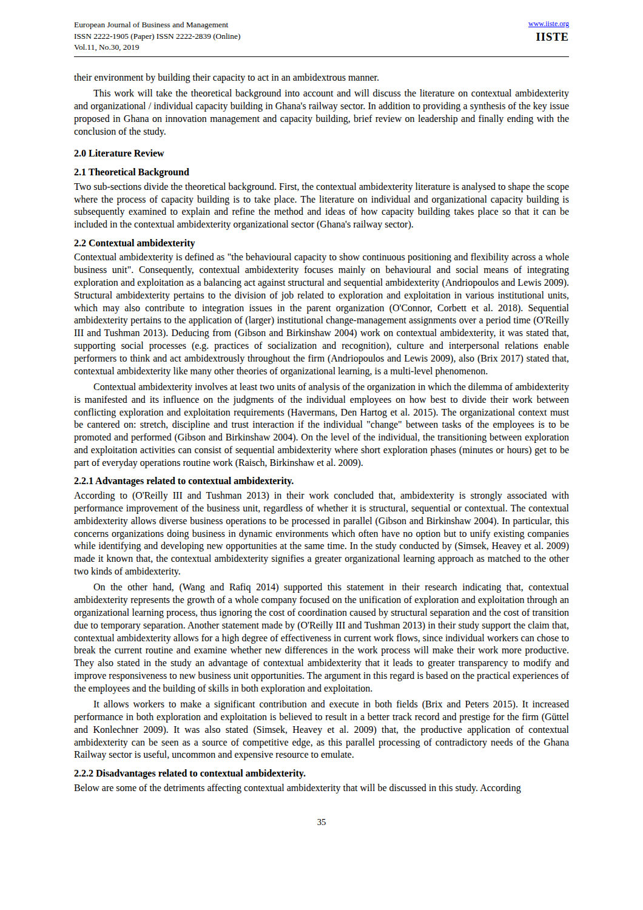European Journal of Business and Management
ISSN 2222-1905 (Paper) ISSN 2222-2839 (Online)
Vol.11, No.30, 2019
www.iiste.org
IISTE
their environment by building their capacity to act in an ambidextrous manner.
This work will take the theoretical background into account and will discuss the literature on contextual ambidexterity and organizational / individual capacity building in Ghana's railway sector. In addition to providing a synthesis of the key issue proposed in Ghana on innovation management and capacity building, brief review on leadership and finally ending with the conclusion of the study.
2.0 Literature Review
2.1 Theoretical Background
Two sub-sections divide the theoretical background. First, the contextual ambidexterity literature is analysed to shape the scope where the process of capacity building is to take place. The literature on individual and organizational capacity building is subsequently examined to explain and refine the method and ideas of how capacity building takes place so that it can be included in the contextual ambidexterity organizational sector (Ghana's railway sector).
2.2 Contextual ambidexterity
Contextual ambidexterity is defined as "the behavioural capacity to show continuous positioning and flexibility across a whole business unit". Consequently, contextual ambidexterity focuses mainly on behavioural and social means of integrating exploration and exploitation as a balancing act against structural and sequential ambidexterity (Andriopoulos and Lewis 2009). Structural ambidexterity pertains to the division of job related to exploration and exploitation in various institutional units, which may also contribute to integration issues in the parent organization (O'Connor, Corbett et al. 2018). Sequential ambidexterity pertains to the application of (larger) institutional change-management assignments over a period time (O'Reilly III and Tushman 2013). Deducing from (Gibson and Birkinshaw 2004) work on contextual ambidexterity, it was stated that, supporting social processes (e.g. practices of socialization and recognition), culture and interpersonal relations enable performers to think and act ambidextrously throughout the firm (Andriopoulos and Lewis 2009), also (Brix 2017) stated that, contextual ambidexterity like many other theories of organizational learning, is a multi-level phenomenon.
Contextual ambidexterity involves at least two units of analysis of the organization in which the dilemma of ambidexterity is manifested and its influence on the judgments of the individual employees on how best to divide their work between conflicting exploration and exploitation requirements (Havermans, Den Hartog et al. 2015). The organizational context must be cantered on: stretch, discipline and trust interaction if the individual "change" between tasks of the employees is to be promoted and performed (Gibson and Birkinshaw 2004). On the level of the individual, the transitioning between exploration and exploitation activities can consist of sequential ambidexterity where short exploration phases (minutes or hours) get to be part of everyday operations routine work (Raisch, Birkinshaw et al. 2009).
2.2.1 Advantages related to contextual ambidexterity.
According to (O'Reilly III and Tushman 2013) in their work concluded that, ambidexterity is strongly associated with performance improvement of the business unit, regardless of whether it is structural, sequential or contextual. The contextual ambidexterity allows diverse business operations to be processed in parallel (Gibson and Birkinshaw 2004). In particular, this concerns organizations doing business in dynamic environments which often have no option but to unify existing companies while identifying and developing new opportunities at the same time. In the study conducted by (Simsek, Heavey et al. 2009) made it known that, the contextual ambidexterity signifies a greater organizational learning approach as matched to the other two kinds of ambidexterity.
On the other hand, (Wang and Rafiq 2014) supported this statement in their research indicating that, contextual ambidexterity represents the growth of a whole company focused on the unification of exploration and exploitation through an organizational learning process, thus ignoring the cost of coordination caused by structural separation and the cost of transition due to temporary separation. Another statement made by (O'Reilly III and Tushman 2013) in their study support the claim that, contextual ambidexterity allows for a high degree of effectiveness in current work flows, since individual workers can chose to break the current routine and examine whether new differences in the work process will make their work more productive. They also stated in the study an advantage of contextual ambidexterity that it leads to greater transparency to modify and improve responsiveness to new business unit opportunities. The argument in this regard is based on the practical experiences of the employees and the building of skills in both exploration and exploitation.
It allows workers to make a significant contribution and execute in both fields (Brix and Peters 2015). It increased performance in both exploration and exploitation is believed to result in a better track record and prestige for the firm (Güttel and Konlechner 2009). It was also stated (Simsek, Heavey et al. 2009) that, the productive application of contextual ambidexterity can be seen as a source of competitive edge, as this parallel processing of contradictory needs of the Ghana Railway sector is useful, uncommon and expensive resource to emulate.
2.2.2 Disadvantages related to contextual ambidexterity.
Below are some of the detriments affecting contextual ambidexterity that will be discussed in this study. According
35